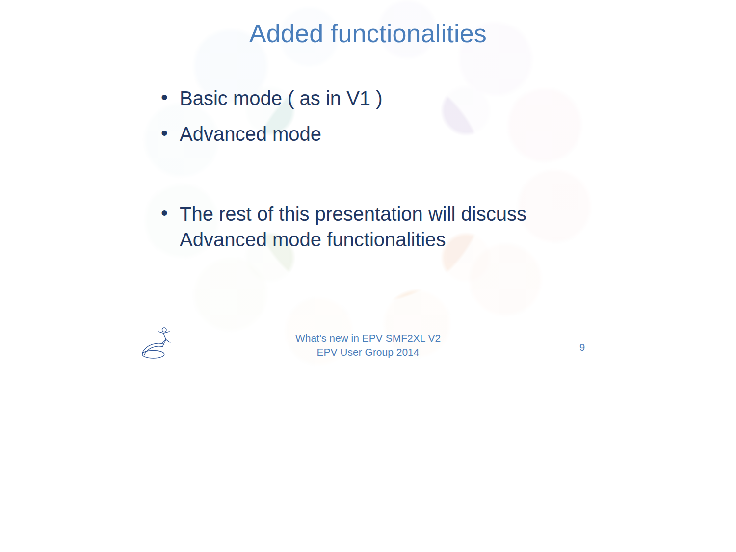Added functionalities
Basic mode ( as in V1 )
Advanced mode
The rest of this presentation will discuss Advanced mode functionalities
What's new in EPV SMF2XL V2
EPV User Group 2014
9